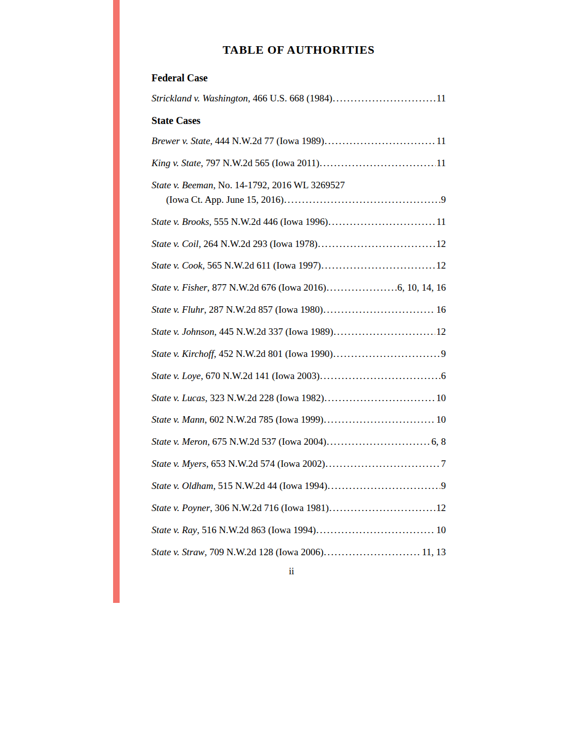TABLE OF AUTHORITIES
Federal Case
Strickland v. Washington, 466 U.S. 668 (1984) ................................................................................................ 11
State Cases
Brewer v. State, 444 N.W.2d 77 (Iowa 1989) ................................................................................................ 11
King v. State, 797 N.W.2d 565 (Iowa 2011) ................................................................................................ 11
State v. Beeman, No. 14-1792, 2016 WL 3269527 (Iowa Ct. App. June 15, 2016) ................................................................................................ 9
State v. Brooks, 555 N.W.2d 446 (Iowa 1996) ................................................................................................ 11
State v. Coil, 264 N.W.2d 293 (Iowa 1978) ................................................................................................ 12
State v. Cook, 565 N.W.2d 611 (Iowa 1997) ................................................................................................ 12
State v. Fisher, 877 N.W.2d 676 (Iowa 2016) ................................................................................................ 6, 10, 14, 16
State v. Fluhr, 287 N.W.2d 857 (Iowa 1980) ................................................................................................ 16
State v. Johnson, 445 N.W.2d 337 (Iowa 1989) ................................................................................................ 12
State v. Kirchoff, 452 N.W.2d 801 (Iowa 1990) ................................................................................................ 9
State v. Loye, 670 N.W.2d 141 (Iowa 2003) ................................................................................................ 6
State v. Lucas, 323 N.W.2d 228 (Iowa 1982) ................................................................................................ 10
State v. Mann, 602 N.W.2d 785 (Iowa 1999) ................................................................................................ 10
State v. Meron, 675 N.W.2d 537 (Iowa 2004) ................................................................................................ 6, 8
State v. Myers, 653 N.W.2d 574 (Iowa 2002) ................................................................................................ 7
State v. Oldham, 515 N.W.2d 44 (Iowa 1994) ................................................................................................ 9
State v. Poyner, 306 N.W.2d 716 (Iowa 1981) ................................................................................................ 12
State v. Ray, 516 N.W.2d 863 (Iowa 1994) ................................................................................................ 10
State v. Straw, 709 N.W.2d 128 (Iowa 2006) ................................................................................................ 11, 13
ii